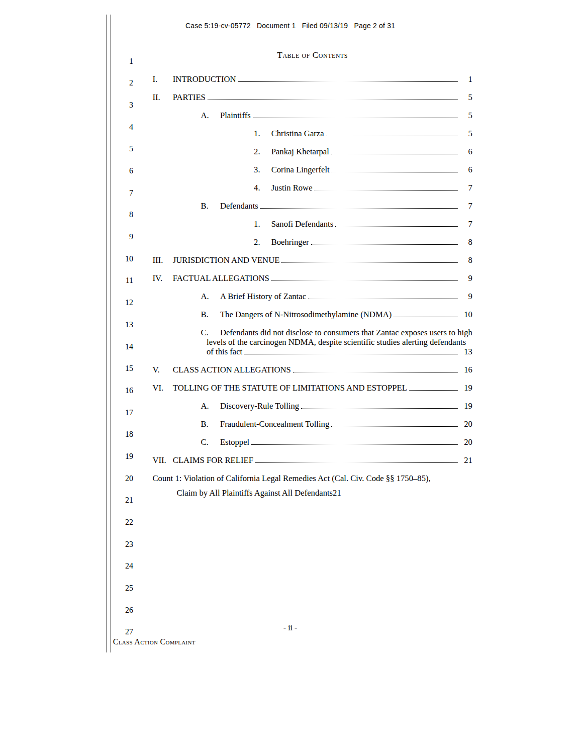Case 5:19-cv-05772 Document 1 Filed 09/13/19 Page 2 of 31
1
2
3
4
5
6
7
8
9
10
11
12
13
14
15
16
17
18
19
20
21
22
23
24
25
26
27
Table of Contents
I. INTRODUCTION 1
II. PARTIES 5
A. Plaintiffs 5
1. Christina Garza 5
2. Pankaj Khetarpal 6
3. Corina Lingerfelt 6
4. Justin Rowe 7
B. Defendants 7
1. Sanofi Defendants 7
2. Boehringer 8
III. JURISDICTION AND VENUE 8
IV. FACTUAL ALLEGATIONS 9
A. A Brief History of Zantac 9
B. The Dangers of N-Nitrosodimethylamine (NDMA) 10
C. Defendants did not disclose to consumers that Zantac exposes users to high
levels of the carcinogen NDMA, despite scientific studies alerting defendants
of this fact 13
V. CLASS ACTION ALLEGATIONS 16
VI. TOLLING OF THE STATUTE OF LIMITATIONS AND ESTOPPEL 19
A. Discovery-Rule Tolling 19
B. Fraudulent-Concealment Tolling 20
C. Estoppel 20
VII. CLAIMS FOR RELIEF 21
Count 1: Violation of California Legal Remedies Act (Cal. Civ. Code §§ 1750–85),
Claim by All Plaintiffs Against All Defendants 21
- ii -
Class Action Complaint